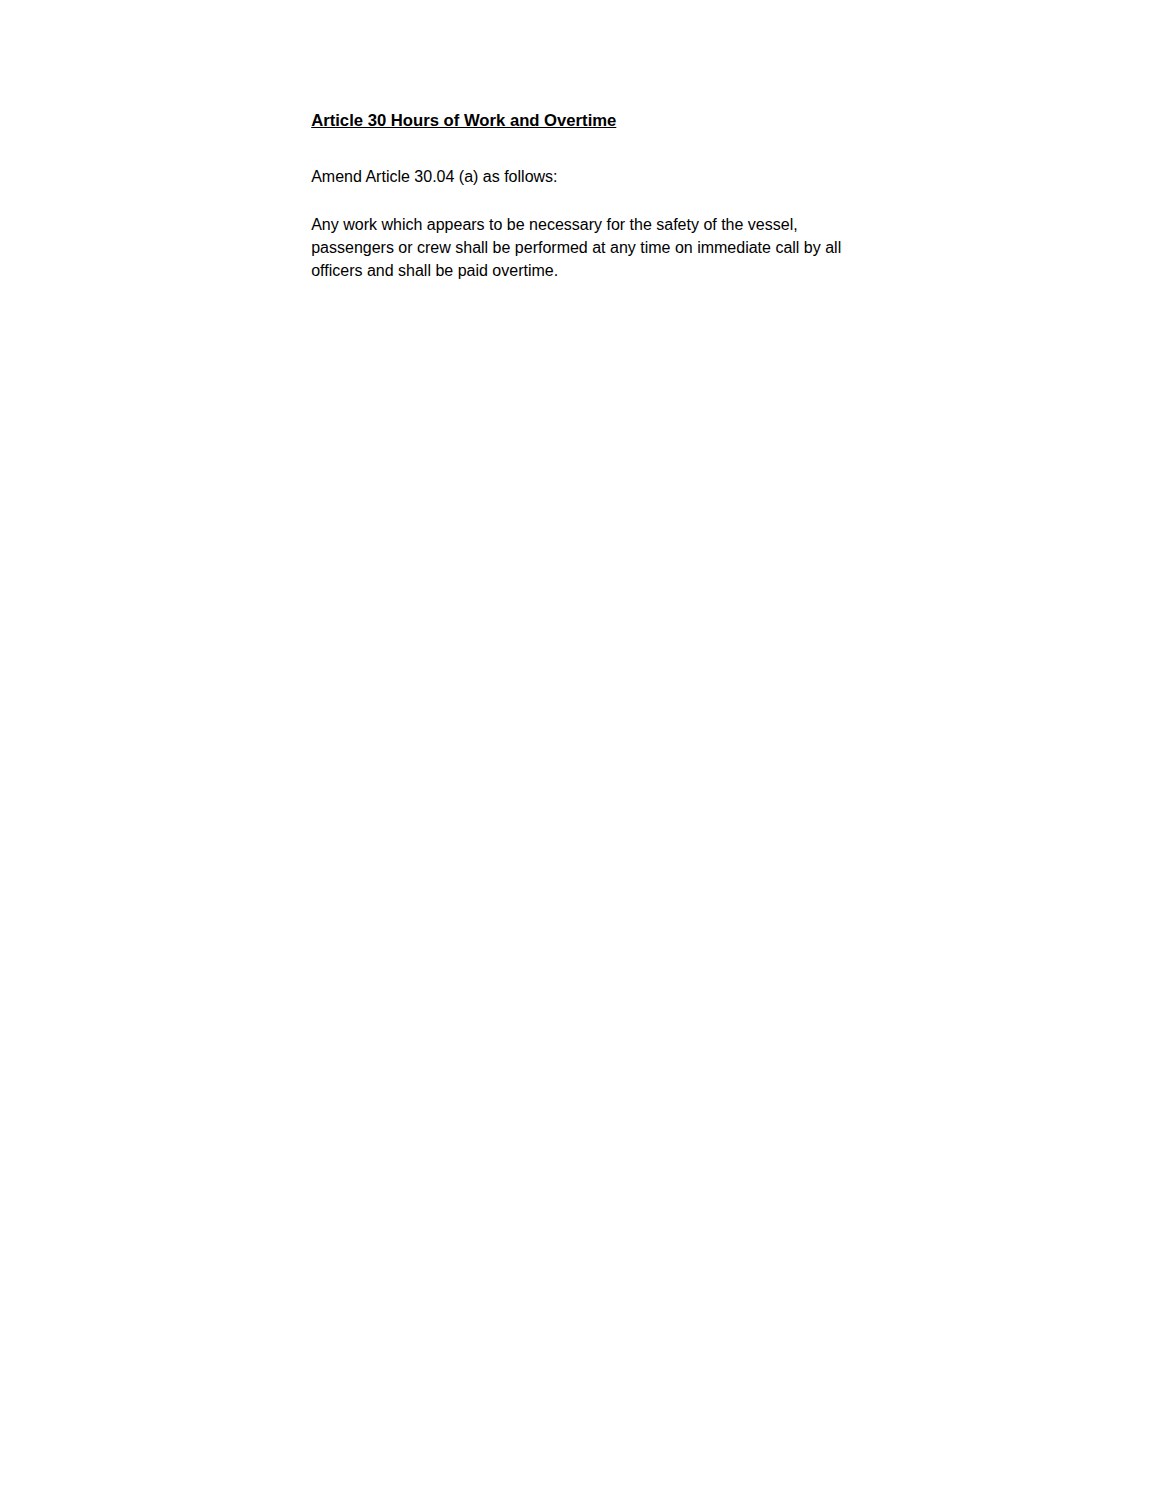Article 30 Hours of Work and Overtime
Amend Article 30.04 (a) as follows:
Any work which appears to be necessary for the safety of the vessel, passengers or crew shall be performed at any time on immediate call by all officers and shall be paid overtime.